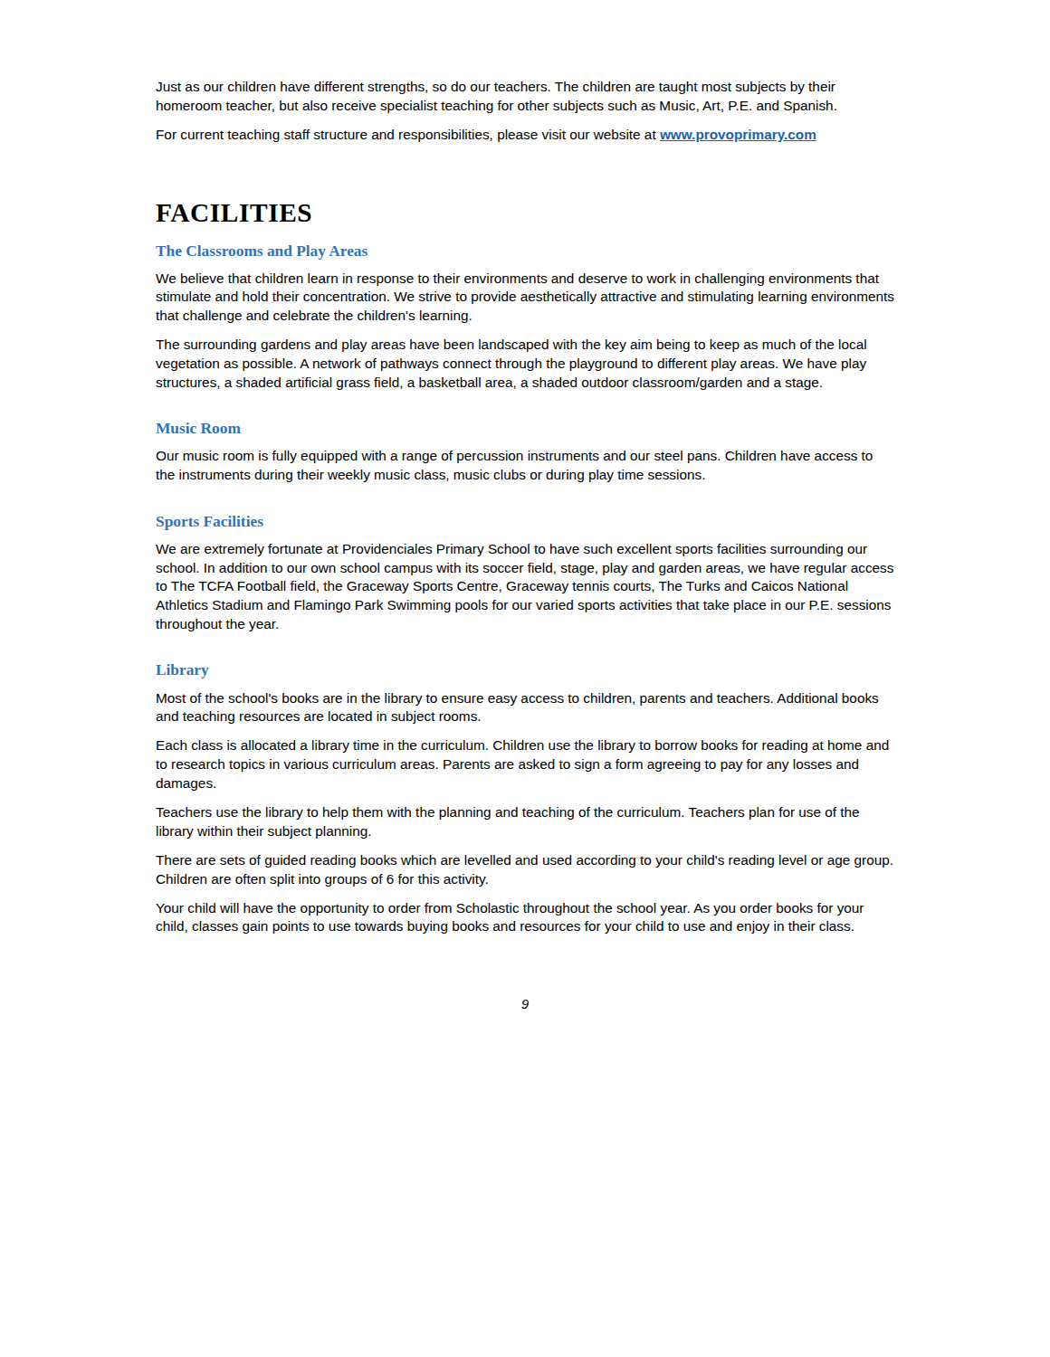Just as our children have different strengths, so do our teachers. The children are taught most subjects by their homeroom teacher, but also receive specialist teaching for other subjects such as Music, Art, P.E. and Spanish.
For current teaching staff structure and responsibilities, please visit our website at www.provoprimary.com
FACILITIES
The Classrooms and Play Areas
We believe that children learn in response to their environments and deserve to work in challenging environments that stimulate and hold their concentration. We strive to provide aesthetically attractive and stimulating learning environments that challenge and celebrate the children's learning.
The surrounding gardens and play areas have been landscaped with the key aim being to keep as much of the local vegetation as possible. A network of pathways connect through the playground to different play areas. We have play structures, a shaded artificial grass field, a basketball area, a shaded outdoor classroom/garden and a stage.
Music Room
Our music room is fully equipped with a range of percussion instruments and our steel pans. Children have access to the instruments during their weekly music class, music clubs or during play time sessions.
Sports Facilities
We are extremely fortunate at Providenciales Primary School to have such excellent sports facilities surrounding our school. In addition to our own school campus with its soccer field, stage, play and garden areas, we have regular access to The TCFA Football field, the Graceway Sports Centre, Graceway tennis courts, The Turks and Caicos National Athletics Stadium and Flamingo Park Swimming pools for our varied sports activities that take place in our P.E. sessions throughout the year.
Library
Most of the school's books are in the library to ensure easy access to children, parents and teachers. Additional books and teaching resources are located in subject rooms.
Each class is allocated a library time in the curriculum. Children use the library to borrow books for reading at home and to research topics in various curriculum areas. Parents are asked to sign a form agreeing to pay for any losses and damages.
Teachers use the library to help them with the planning and teaching of the curriculum. Teachers plan for use of the library within their subject planning.
There are sets of guided reading books which are levelled and used according to your child's reading level or age group. Children are often split into groups of 6 for this activity.
Your child will have the opportunity to order from Scholastic throughout the school year. As you order books for your child, classes gain points to use towards buying books and resources for your child to use and enjoy in their class.
9